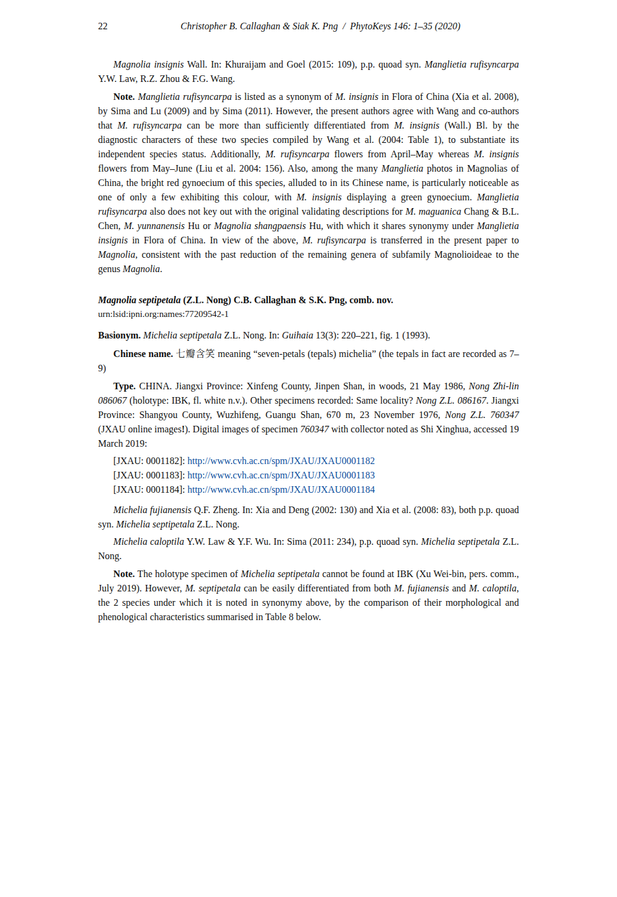22 Christopher B. Callaghan & Siak K. Png / PhytoKeys 146: 1–35 (2020)
Magnolia insignis Wall. In: Khuraijam and Goel (2015: 109), p.p. quoad syn. Manglietia rufisyncarpa Y.W. Law, R.Z. Zhou & F.G. Wang.
Note. Manglietia rufisyncarpa is listed as a synonym of M. insignis in Flora of China (Xia et al. 2008), by Sima and Lu (2009) and by Sima (2011). However, the present authors agree with Wang and co-authors that M. rufisyncarpa can be more than sufficiently differentiated from M. insignis (Wall.) Bl. by the diagnostic characters of these two species compiled by Wang et al. (2004: Table 1), to substantiate its independent species status. Additionally, M. rufisyncarpa flowers from April–May whereas M. insignis flowers from May–June (Liu et al. 2004: 156). Also, among the many Manglietia photos in Magnolias of China, the bright red gynoecium of this species, alluded to in its Chinese name, is particularly noticeable as one of only a few exhibiting this colour, with M. insignis displaying a green gynoecium. Manglietia rufisyncarpa also does not key out with the original validating descriptions for M. maguanica Chang & B.L. Chen, M. yunnanensis Hu or Magnolia shangpaensis Hu, with which it shares synonymy under Manglietia insignis in Flora of China. In view of the above, M. rufisyncarpa is transferred in the present paper to Magnolia, consistent with the past reduction of the remaining genera of subfamily Magnolioideae to the genus Magnolia.
Magnolia septipetala (Z.L. Nong) C.B. Callaghan & S.K. Png, comb. nov.
urn:lsid:ipni.org:names:77209542-1
Basionym. Michelia septipetala Z.L. Nong. In: Guihaia 13(3): 220–221, fig. 1 (1993).
Chinese name. 七瓣含笑 meaning “seven-petals (tepals) michelia” (the tepals in fact are recorded as 7–9)
Type. CHINA. Jiangxi Province: Xinfeng County, Jinpen Shan, in woods, 21 May 1986, Nong Zhi-lin 086067 (holotype: IBK, fl. white n.v.). Other specimens recorded: Same locality? Nong Z.L. 086167. Jiangxi Province: Shangyou County, Wuzhifeng, Guangu Shan, 670 m, 23 November 1976, Nong Z.L. 760347 (JXAU online images!). Digital images of specimen 760347 with collector noted as Shi Xinghua, accessed 19 March 2019:
[JXAU: 0001182]: http://www.cvh.ac.cn/spm/JXAU/JXAU0001182
[JXAU: 0001183]: http://www.cvh.ac.cn/spm/JXAU/JXAU0001183
[JXAU: 0001184]: http://www.cvh.ac.cn/spm/JXAU/JXAU0001184
Michelia fujianensis Q.F. Zheng. In: Xia and Deng (2002: 130) and Xia et al. (2008: 83), both p.p. quoad syn. Michelia septipetala Z.L. Nong.
Michelia caloptila Y.W. Law & Y.F. Wu. In: Sima (2011: 234), p.p. quoad syn. Michelia septipetala Z.L. Nong.
Note. The holotype specimen of Michelia septipetala cannot be found at IBK (Xu Wei-bin, pers. comm., July 2019). However, M. septipetala can be easily differentiated from both M. fujianensis and M. caloptila, the 2 species under which it is noted in synonymy above, by the comparison of their morphological and phenological characteristics summarised in Table 8 below.